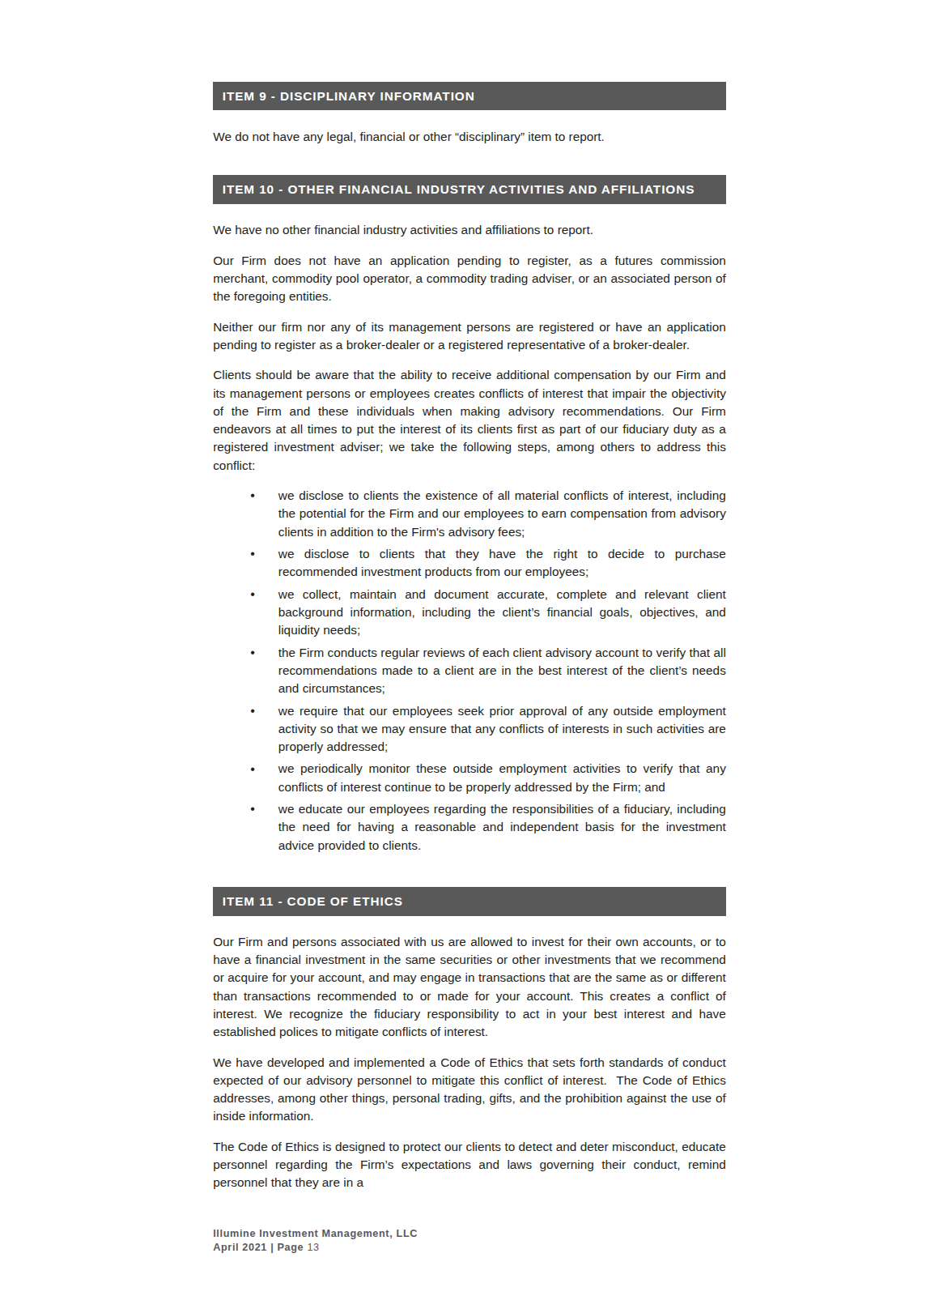Item 9 - Disciplinary Information
We do not have any legal, financial or other “disciplinary” item to report.
Item 10 - Other Financial Industry Activities and Affiliations
We have no other financial industry activities and affiliations to report.
Our Firm does not have an application pending to register, as a futures commission merchant, commodity pool operator, a commodity trading adviser, or an associated person of the foregoing entities.
Neither our firm nor any of its management persons are registered or have an application pending to register as a broker-dealer or a registered representative of a broker-dealer.
Clients should be aware that the ability to receive additional compensation by our Firm and its management persons or employees creates conflicts of interest that impair the objectivity of the Firm and these individuals when making advisory recommendations. Our Firm endeavors at all times to put the interest of its clients first as part of our fiduciary duty as a registered investment adviser; we take the following steps, among others to address this conflict:
we disclose to clients the existence of all material conflicts of interest, including the potential for the Firm and our employees to earn compensation from advisory clients in addition to the Firm's advisory fees;
we disclose to clients that they have the right to decide to purchase recommended investment products from our employees;
we collect, maintain and document accurate, complete and relevant client background infor­mation, including the client’s financial goals, objectives, and liquidity needs;
the Firm conducts regular reviews of each client advisory account to verify that all recommenda­tions made to a client are in the best interest of the client’s needs and circumstances;
we require that our employees seek prior approval of any outside employment activity so that we may ensure that any conflicts of interests in such activities are properly addressed;
we periodically monitor these outside employment activities to verify that any conflicts of interest continue to be properly addressed by the Firm; and
we educate our employees regarding the responsibilities of a fiduciary, including the need for hav­ing a reasonable and independent basis for the investment advice provided to clients.
Item 11 - Code of Ethics
Our Firm and persons associated with us are allowed to invest for their own accounts, or to have a financial investment in the same securities or other investments that we recommend or acquire for your account, and may engage in transactions that are the same as or different than transactions recommended to or made for your account. This creates a conflict of interest. We recognize the fiduciary responsibility to act in your best interest and have established polices to mitigate conflicts of interest.
We have developed and implemented a Code of Ethics that sets forth standards of conduct expected of our advisory personnel to mitigate this conflict of interest. The Code of Ethics addresses, among other things, personal trading, gifts, and the prohibition against the use of inside information.
The Code of Ethics is designed to protect our clients to detect and deter misconduct, educate personnel regarding the Firm’s expectations and laws governing their conduct, remind personnel that they are in a
Illumine Investment Management, LLC April 2021 | Page 13